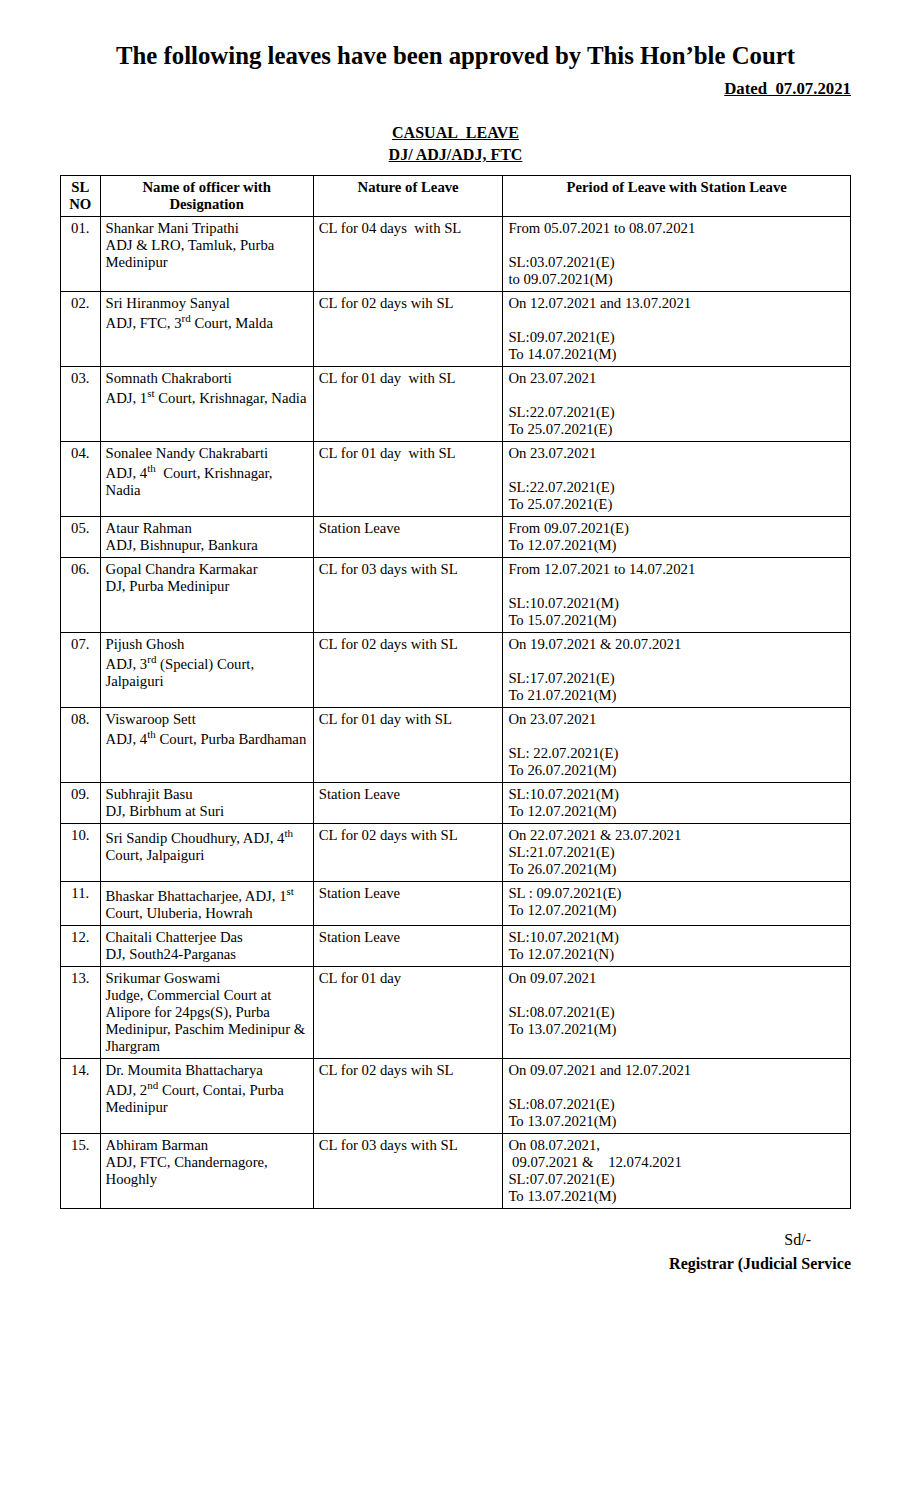The following leaves have been approved by This Hon’ble Court
Dated 07.07.2021
CASUAL LEAVE DJ/ ADJ/ADJ, FTC
| SL NO | Name of officer with Designation | Nature of Leave | Period of Leave with Station Leave |
| --- | --- | --- | --- |
| 01. | Shankar Mani Tripathi ADJ & LRO, Tamluk, Purba Medinipur | CL for 04 days with SL | From 05.07.2021 to 08.07.2021 SL:03.07.2021(E) to 09.07.2021(M) |
| 02. | Sri Hiranmoy Sanyal ADJ, FTC, 3 rd Court, Malda | CL for 02 days wih SL | On 12.07.2021 and 13.07.2021 SL:09.07.2021(E) To 14.07.2021(M) |
| 03. | Somnath Chakraborti ADJ, 1 st Court, Krishnagar, Nadia | CL for 01 day with SL | On 23.07.2021 SL:22.07.2021(E) To 25.07.2021(E) |
| 04. | Sonalee Nandy Chakrabarti ADJ, 4 th Court, Krishnagar, Nadia | CL for 01 day with SL | On 23.07.2021 SL:22.07.2021(E) To 25.07.2021(E) |
| 05. | Ataur Rahman ADJ, Bishnupur, Bankura | Station Leave | From 09.07.2021(E) To 12.07.2021(M) |
| 06. | Gopal Chandra Karmakar DJ, Purba Medinipur | CL for 03 days with SL | From 12.07.2021 to 14.07.2021 SL:10.07.2021(M) To 15.07.2021(M) |
| 07. | Pijush Ghosh ADJ, 3 rd (Special) Court, Jalpaiguri | CL for 02 days with SL | On 19.07.2021 & 20.07.2021 SL:17.07.2021(E) To 21.07.2021(M) |
| 08. | Viswaroop Sett ADJ, 4 th Court, Purba Bardhaman | CL for 01 day with SL | On 23.07.2021 SL: 22.07.2021(E) To 26.07.2021(M) |
| 09. | Subhrajit Basu DJ, Birbhum at Suri | Station Leave | SL:10.07.2021(M) To 12.07.2021(M) |
| 10. | Sri Sandip Choudhury, ADJ, 4 th Court, Jalpaiguri | CL for 02 days with SL | On 22.07.2021 & 23.07.2021 SL:21.07.2021(E) To 26.07.2021(M) |
| 11. | Bhaskar Bhattacharjee, ADJ, 1 st Court, Uluberia, Howrah | Station Leave | SL : 09.07.2021(E) To 12.07.2021(M) |
| 12. | Chaitali Chatterjee Das DJ, South24-Parganas | Station Leave | SL:10.07.2021(M) To 12.07.2021(N) |
| 13. | Srikumar Goswami Judge, Commercial Court at Alipore for 24pgs(S), Purba Medinipur, Paschim Medinipur & Jhargram | CL for 01 day | On 09.07.2021 SL:08.07.2021(E) To 13.07.2021(M) |
| 14. | Dr. Moumita Bhattacharya ADJ, 2 nd Court, Contai, Purba Medinipur | CL for 02 days wih SL | On 09.07.2021 and 12.07.2021 SL:08.07.2021(E) To 13.07.2021(M) |
| 15. | Abhiram Barman ADJ, FTC, Chandernagore, Hooghly | CL for 03 days with SL | On 08.07.2021, 09.07.2021 & 12.074.2021 SL:07.07.2021(E) To 13.07.2021(M) |
Sd/-
Registrar (Judicial Service